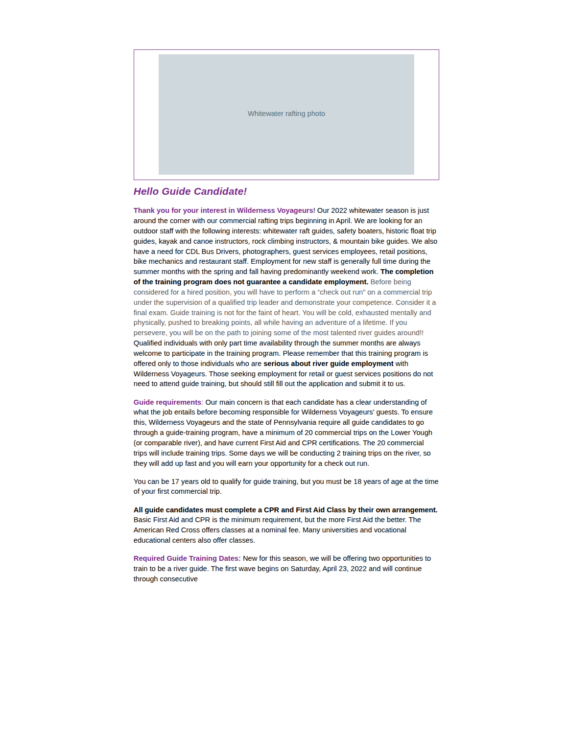Hello Guide Candidate!
Thank you for your interest in Wilderness Voyageurs! Our 2022 whitewater season is just around the corner with our commercial rafting trips beginning in April. We are looking for an outdoor staff with the following interests: whitewater raft guides, safety boaters, historic float trip guides, kayak and canoe instructors, rock climbing instructors, & mountain bike guides. We also have a need for CDL Bus Drivers, photographers, guest services employees, retail positions, bike mechanics and restaurant staff. Employment for new staff is generally full time during the summer months with the spring and fall having predominantly weekend work. The completion of the training program does not guarantee a candidate employment. Before being considered for a hired position, you will have to perform a “check out run” on a commercial trip under the supervision of a qualified trip leader and demonstrate your competence. Consider it a final exam. Guide training is not for the faint of heart. You will be cold, exhausted mentally and physically, pushed to breaking points, all while having an adventure of a lifetime. If you persevere, you will be on the path to joining some of the most talented river guides around!! Qualified individuals with only part time availability through the summer months are always welcome to participate in the training program. Please remember that this training program is offered only to those individuals who are serious about river guide employment with Wilderness Voyageurs. Those seeking employment for retail or guest services positions do not need to attend guide training, but should still fill out the application and submit it to us.
Guide requirements: Our main concern is that each candidate has a clear understanding of what the job entails before becoming responsible for Wilderness Voyageurs’ guests. To ensure this, Wilderness Voyageurs and the state of Pennsylvania require all guide candidates to go through a guide-training program, have a minimum of 20 commercial trips on the Lower Yough (or comparable river), and have current First Aid and CPR certifications. The 20 commercial trips will include training trips. Some days we will be conducting 2 training trips on the river, so they will add up fast and you will earn your opportunity for a check out run.
You can be 17 years old to qualify for guide training, but you must be 18 years of age at the time of your first commercial trip.
All guide candidates must complete a CPR and First Aid Class by their own arrangement. Basic First Aid and CPR is the minimum requirement, but the more First Aid the better. The American Red Cross offers classes at a nominal fee. Many universities and vocational educational centers also offer classes.
Required Guide Training Dates: New for this season, we will be offering two opportunities to train to be a river guide. The first wave begins on Saturday, April 23, 2022 and will continue through consecutive